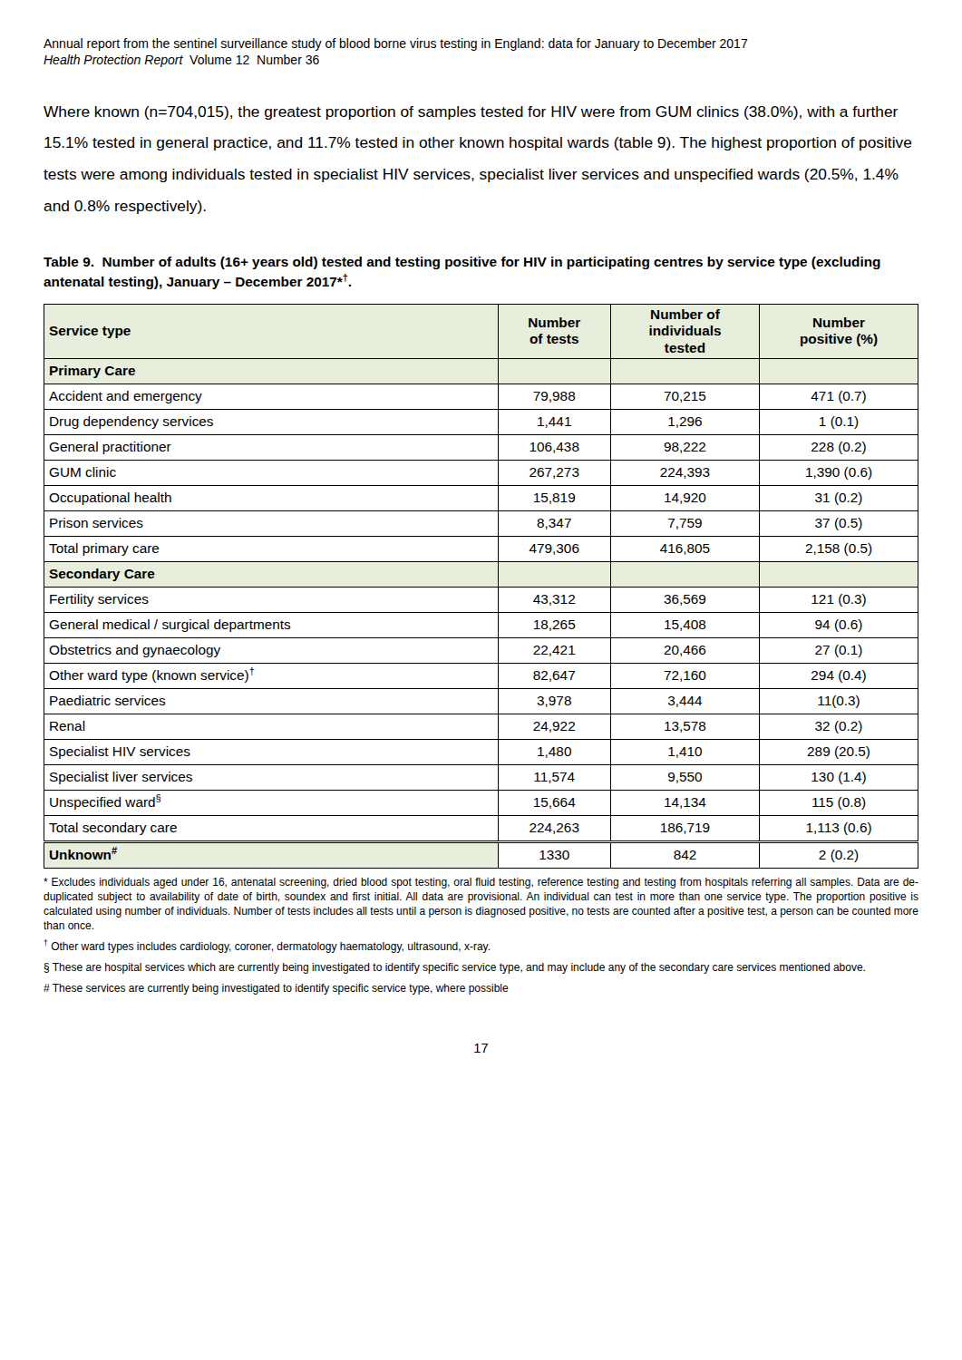Annual report from the sentinel surveillance study of blood borne virus testing in England: data for January to December 2017
Health Protection Report Volume 12 Number 36
Where known (n=704,015), the greatest proportion of samples tested for HIV were from GUM clinics (38.0%), with a further 15.1% tested in general practice, and 11.7% tested in other known hospital wards (table 9). The highest proportion of positive tests were among individuals tested in specialist HIV services, specialist liver services and unspecified wards (20.5%, 1.4% and 0.8% respectively).
Table 9. Number of adults (16+ years old) tested and testing positive for HIV in participating centres by service type (excluding antenatal testing), January – December 2017*†.
| Service type | Number of tests | Number of individuals tested | Number positive (%) |
| --- | --- | --- | --- |
| Primary Care | | | |
| Accident and emergency | 79,988 | 70,215 | 471 (0.7) |
| Drug dependency services | 1,441 | 1,296 | 1 (0.1) |
| General practitioner | 106,438 | 98,222 | 228 (0.2) |
| GUM clinic | 267,273 | 224,393 | 1,390 (0.6) |
| Occupational health | 15,819 | 14,920 | 31 (0.2) |
| Prison services | 8,347 | 7,759 | 37 (0.5) |
| Total primary care | 479,306 | 416,805 | 2,158 (0.5) |
| Secondary Care | | | |
| Fertility services | 43,312 | 36,569 | 121 (0.3) |
| General medical / surgical departments | 18,265 | 15,408 | 94 (0.6) |
| Obstetrics and gynaecology | 22,421 | 20,466 | 27 (0.1) |
| Other ward type (known service) † | 82,647 | 72,160 | 294 (0.4) |
| Paediatric services | 3,978 | 3,444 | 11(0.3) |
| Renal | 24,922 | 13,578 | 32 (0.2) |
| Specialist HIV services | 1,480 | 1,410 | 289 (20.5) |
| Specialist liver services | 11,574 | 9,550 | 130 (1.4) |
| Unspecified ward § | 15,664 | 14,134 | 115 (0.8) |
| Total secondary care | 224,263 | 186,719 | 1,113 (0.6) |
| Unknown # | 1330 | 842 | 2 (0.2) |
* Excludes individuals aged under 16, antenatal screening, dried blood spot testing, oral fluid testing, reference testing and testing from hospitals referring all samples. Data are de-duplicated subject to availability of date of birth, soundex and first initial. All data are provisional. An individual can test in more than one service type. The proportion positive is calculated using number of individuals. Number of tests includes all tests until a person is diagnosed positive, no tests are counted after a positive test, a person can be counted more than once.
† Other ward types includes cardiology, coroner, dermatology haematology, ultrasound, x-ray.
§ These are hospital services which are currently being investigated to identify specific service type, and may include any of the secondary care services mentioned above.
# These services are currently being investigated to identify specific service type, where possible
17